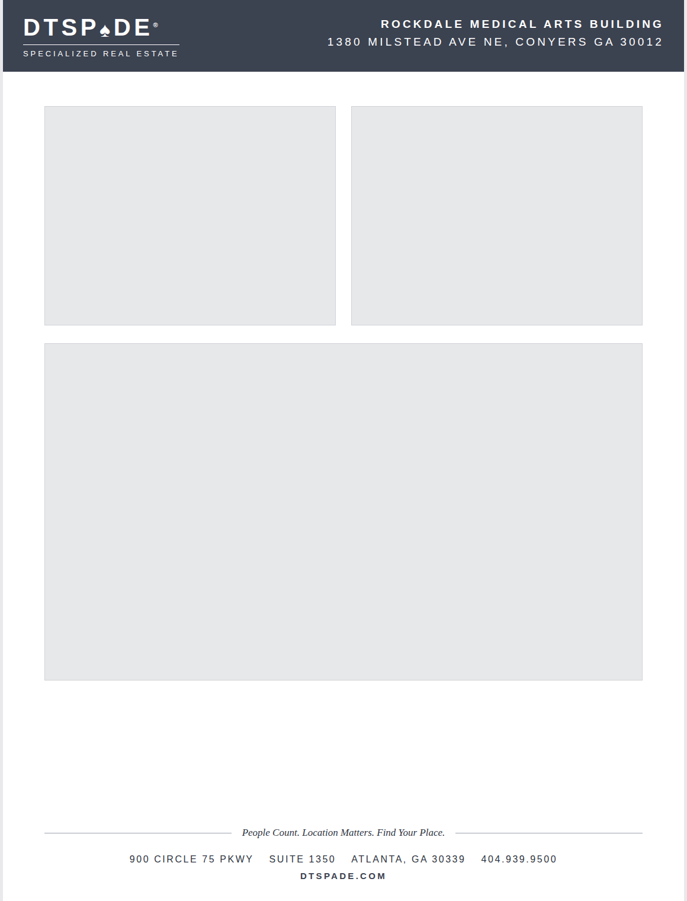DTSP♠DE®
SPECIALIZED REAL ESTATE
ROCKDALE MEDICAL ARTS BUILDING
1380 MILSTEAD AVE NE, CONYERS GA 30012
People Count. Location Matters. Find Your Place.
900 CIRCLE 75 PKWY SUITE 1350 ATLANTA, GA 30339 404.939.9500
DTSPADE.COM